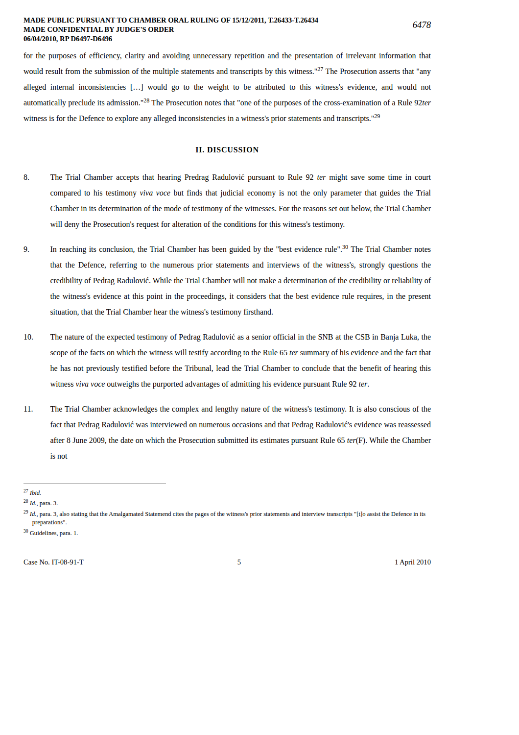Made public pursuant to Chamber oral ruling of 15/12/2011, T.26433-T.26434
Made confidential by Judge's order
06/04/2010, RP D6497-D6496
6478
for the purposes of efficiency, clarity and avoiding unnecessary repetition and the presentation of irrelevant information that would result from the submission of the multiple statements and transcripts by this witness."27 The Prosecution asserts that "any alleged internal inconsistencies […] would go to the weight to be attributed to this witness's evidence, and would not automatically preclude its admission."28 The Prosecution notes that "one of the purposes of the cross-examination of a Rule 92ter witness is for the Defence to explore any alleged inconsistencies in a witness's prior statements and transcripts."29
II. DISCUSSION
8.
The Trial Chamber accepts that hearing Predrag Radulović pursuant to Rule 92 ter might save some time in court compared to his testimony viva voce but finds that judicial economy is not the only parameter that guides the Trial Chamber in its determination of the mode of testimony of the witnesses. For the reasons set out below, the Trial Chamber will deny the Prosecution's request for alteration of the conditions for this witness's testimony.
9.
In reaching its conclusion, the Trial Chamber has been guided by the "best evidence rule".30 The Trial Chamber notes that the Defence, referring to the numerous prior statements and interviews of the witness's, strongly questions the credibility of Pedrag Radulović. While the Trial Chamber will not make a determination of the credibility or reliability of the witness's evidence at this point in the proceedings, it considers that the best evidence rule requires, in the present situation, that the Trial Chamber hear the witness's testimony firsthand.
10.
The nature of the expected testimony of Pedrag Radulović as a senior official in the SNB at the CSB in Banja Luka, the scope of the facts on which the witness will testify according to the Rule 65 ter summary of his evidence and the fact that he has not previously testified before the Tribunal, lead the Trial Chamber to conclude that the benefit of hearing this witness viva voce outweighs the purported advantages of admitting his evidence pursuant Rule 92 ter.
11.
The Trial Chamber acknowledges the complex and lengthy nature of the witness's testimony. It is also conscious of the fact that Pedrag Radulović was interviewed on numerous occasions and that Pedrag Radulović's evidence was reassessed after 8 June 2009, the date on which the Prosecution submitted its estimates pursuant Rule 65 ter(F). While the Chamber is not
27 Ibid.
28 Id., para. 3.
29 Id., para. 3, also stating that the Amalgamated Statemend cites the pages of the witness's prior statements and interview transcripts "[t]o assist the Defence in its preparations".
30 Guidelines, para. 1.
Case No. IT-08-91-T
5
1 April 2010